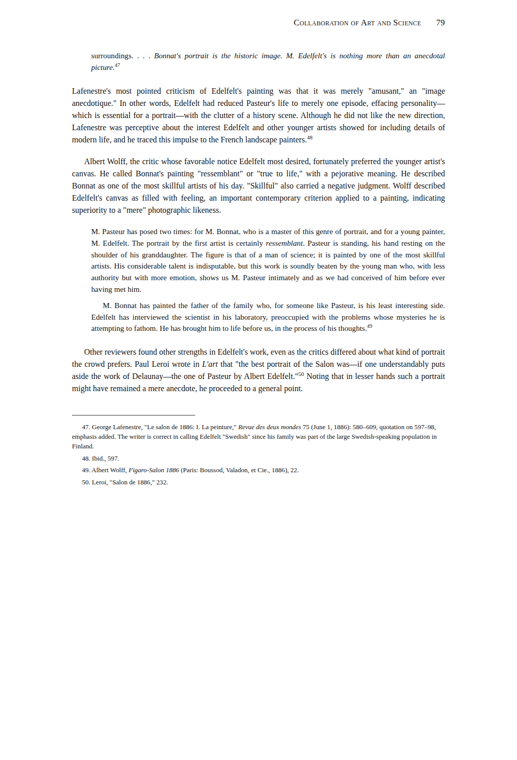Collaboration of Art and Science 79
surroundings. . . . Bonnat's portrait is the historic image. M. Edelfelt's is nothing more than an anecdotal picture.47
Lafenestre's most pointed criticism of Edelfelt's painting was that it was merely "amusant," an "image anecdotique." In other words, Edelfelt had reduced Pasteur's life to merely one episode, effacing personality—which is essential for a portrait—with the clutter of a history scene. Although he did not like the new direction, Lafenestre was perceptive about the interest Edelfelt and other younger artists showed for including details of modern life, and he traced this impulse to the French landscape painters.48
Albert Wolff, the critic whose favorable notice Edelfelt most desired, fortunately preferred the younger artist's canvas. He called Bonnat's painting "ressemblant" or "true to life," with a pejorative meaning. He described Bonnat as one of the most skillful artists of his day. "Skillful" also carried a negative judgment. Wolff described Edelfelt's canvas as filled with feeling, an important contemporary criterion applied to a painting, indicating superiority to a "mere" photographic likeness.
M. Pasteur has posed two times: for M. Bonnat, who is a master of this genre of portrait, and for a young painter, M. Edelfelt. The portrait by the first artist is certainly ressemblant. Pasteur is standing, his hand resting on the shoulder of his granddaughter. The figure is that of a man of science; it is painted by one of the most skillful artists. His considerable talent is indisputable, but this work is soundly beaten by the young man who, with less authority but with more emotion, shows us M. Pasteur intimately and as we had conceived of him before ever having met him.
M. Bonnat has painted the father of the family who, for someone like Pasteur, is his least interesting side. Edelfelt has interviewed the scientist in his laboratory, preoccupied with the problems whose mysteries he is attempting to fathom. He has brought him to life before us, in the process of his thoughts.49
Other reviewers found other strengths in Edelfelt's work, even as the critics differed about what kind of portrait the crowd prefers. Paul Leroi wrote in L'art that "the best portrait of the Salon was—if one understandably puts aside the work of Delaunay—the one of Pasteur by Albert Edelfelt."50 Noting that in lesser hands such a portrait might have remained a mere anecdote, he proceeded to a general point.
47. George Lafenestre, "Le salon de 1886: I. La peinture," Revue des deux mondes 75 (June 1, 1886): 580–609, quotation on 597–98, emphasis added. The writer is correct in calling Edelfelt "Swedish" since his family was part of the large Swedish-speaking population in Finland.
48. Ibid., 597.
49. Albert Wolff, Figaro-Salon 1886 (Paris: Boussod, Valadon, et Cie., 1886), 22.
50. Leroi, "Salon de 1886," 232.